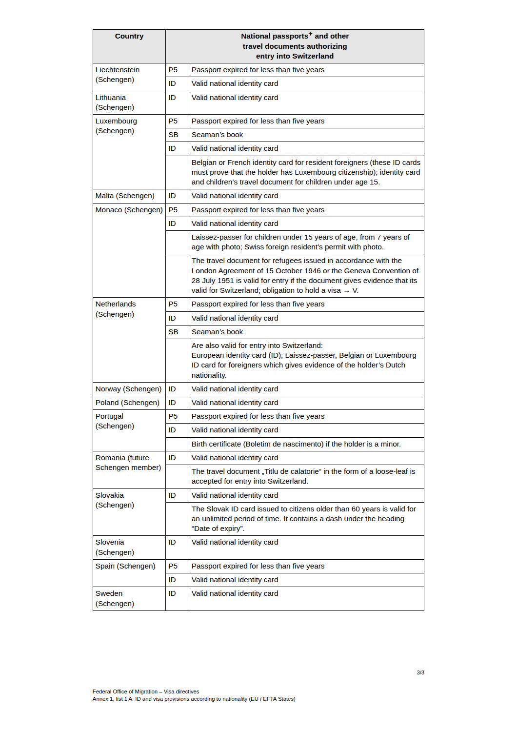| Country | National passports ✦ and other travel documents authorizing entry into Switzerland |
| --- | --- |
| Liechtenstein (Schengen) | P5 | Passport expired for less than five years |
| ID | Valid national identity card |
| Lithuania (Schengen) | ID | Valid national identity card |
| Luxembourg (Schengen) | P5 | Passport expired for less than five years |
| SB | Seaman’s book |
| ID | Valid national identity card |
| | Belgian or French identity card for resident foreigners (these ID cards must prove that the holder has Luxembourg citizenship); identity card and children’s travel document for children under age 15. |
| Malta (Schengen) | ID | Valid national identity card |
| Monaco (Schengen) | P5 | Passport expired for less than five years |
| ID | Valid national identity card |
| | Laissez-passer for children under 15 years of age, from 7 years of age with photo; Swiss foreign resident’s permit with photo. |
| | The travel document for refugees issued in accordance with the London Agreement of 15 October 1946 or the Geneva Convention of 28 July 1951 is valid for entry if the document gives evidence that its valid for Switzerland; obligation to hold a visa → V. |
| Netherlands (Schengen) | P5 | Passport expired for less than five years |
| ID | Valid national identity card |
| SB | Seaman’s book |
| | Are also valid for entry into Switzerland: European identity card (ID); Laissez-passer, Belgian or Luxembourg ID card for foreigners which gives evidence of the holder’s Dutch nationality. |
| Norway (Schengen) | ID | Valid national identity card |
| Poland (Schengen) | ID | Valid national identity card |
| Portugal (Schengen) | P5 | Passport expired for less than five years |
| ID | Valid national identity card |
| | Birth certificate (Boletim de nascimento) if the holder is a minor. |
| Romania (future Schengen member) | ID | Valid national identity card |
| | The travel document „Titlu de calatorie“ in the form of a loose-leaf is accepted for entry into Switzerland. |
| Slovakia (Schengen) | ID | Valid national identity card |
| | The Slovak ID card issued to citizens older than 60 years is valid for an unlimited period of time. It contains a dash under the heading “Date of expiry”. |
| Slovenia (Schengen) | ID | Valid national identity card |
| Spain (Schengen) | P5 | Passport expired for less than five years |
| ID | Valid national identity card |
| Sweden (Schengen) | ID | Valid national identity card |
3/3
Federal Office of Migration – Visa directives
Annex 1, list 1 A: ID and visa provisions according to nationality (EU / EFTA States)